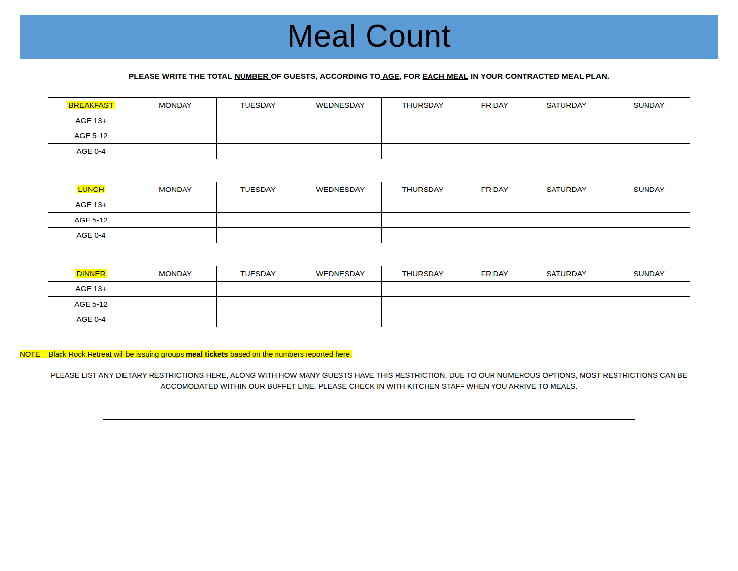Meal Count
PLEASE WRITE THE TOTAL NUMBER OF GUESTS, ACCORDING TO AGE, FOR EACH MEAL IN YOUR CONTRACTED MEAL PLAN.
| BREAKFAST | MONDAY | TUESDAY | WEDNESDAY | THURSDAY | FRIDAY | SATURDAY | SUNDAY |
| --- | --- | --- | --- | --- | --- | --- | --- |
| AGE 13+ | | | | | | | |
| AGE 5-12 | | | | | | | |
| AGE 0-4 | | | | | | | |
| LUNCH | MONDAY | TUESDAY | WEDNESDAY | THURSDAY | FRIDAY | SATURDAY | SUNDAY |
| --- | --- | --- | --- | --- | --- | --- | --- |
| AGE 13+ | | | | | | | |
| AGE 5-12 | | | | | | | |
| AGE 0-4 | | | | | | | |
| DINNER | MONDAY | TUESDAY | WEDNESDAY | THURSDAY | FRIDAY | SATURDAY | SUNDAY |
| --- | --- | --- | --- | --- | --- | --- | --- |
| AGE 13+ | | | | | | | |
| AGE 5-12 | | | | | | | |
| AGE 0-4 | | | | | | | |
NOTE – Black Rock Retreat will be issuing groups meal tickets based on the numbers reported here.
PLEASE LIST ANY DIETARY RESTRICTIONS HERE, ALONG WITH HOW MANY GUESTS HAVE THIS RESTRICTION. DUE TO OUR NUMEROUS OPTIONS, MOST RESTRICTIONS CAN BE ACCOMODATED WITHIN OUR BUFFET LINE. PLEASE CHECK IN WITH KITCHEN STAFF WHEN YOU ARRIVE TO MEALS.